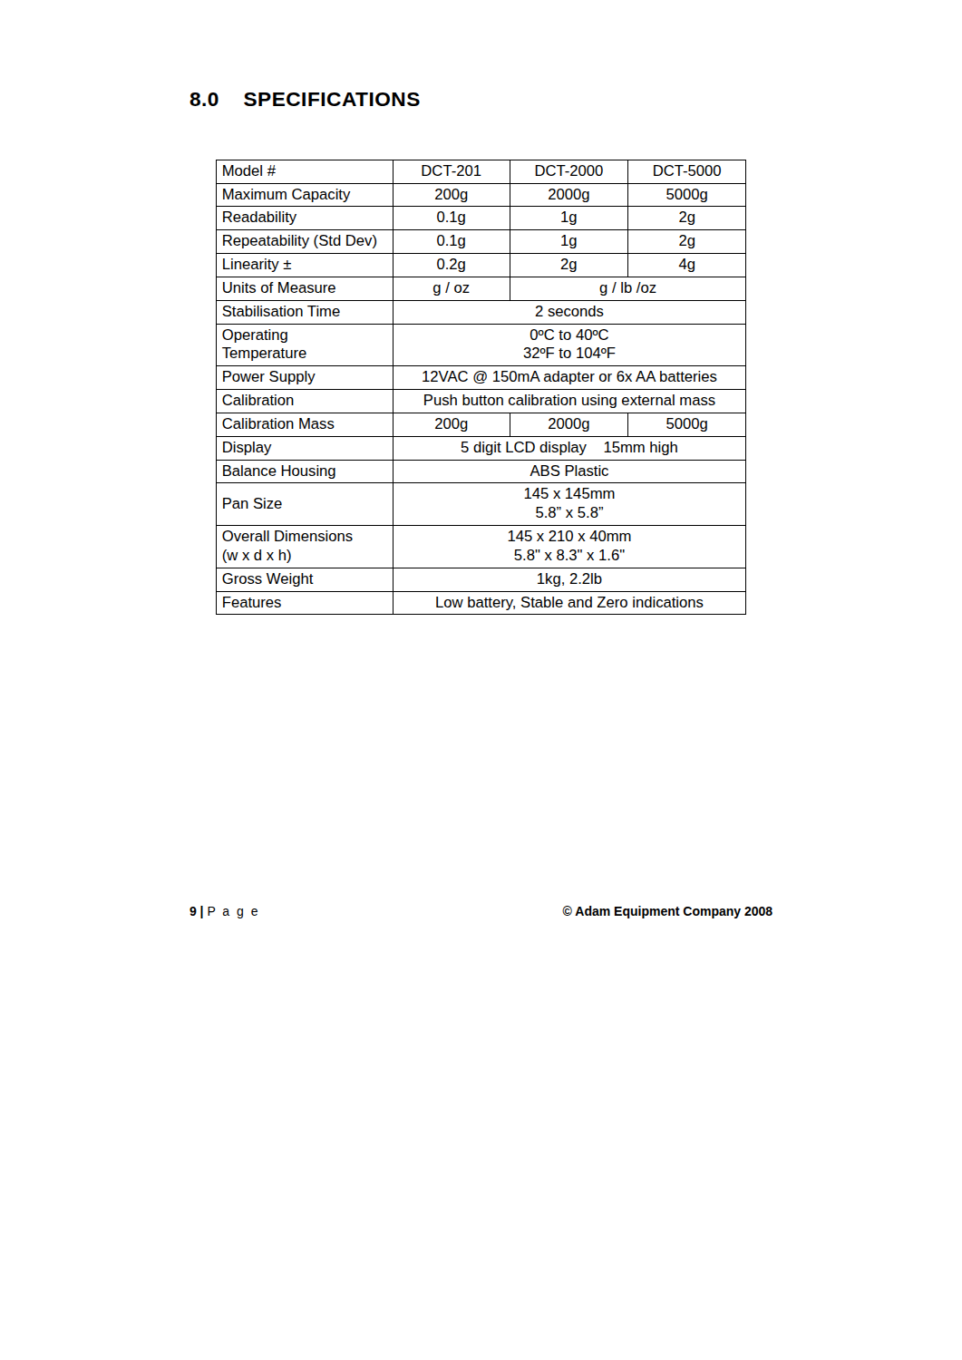8.0 SPECIFICATIONS
| Model # | DCT-201 | DCT-2000 | DCT-5000 |
| Maximum Capacity | 200g | 2000g | 5000g |
| Readability | 0.1g | 1g | 2g |
| Repeatability (Std Dev) | 0.1g | 1g | 2g |
| Linearity ± | 0.2g | 2g | 4g |
| Units of Measure | g / oz | g / lb /oz |
| Stabilisation Time | 2 seconds |
| Operating Temperature | 0ºC to 40ºC 32ºF to 104ºF |
| Power Supply | 12VAC @ 150mA adapter or 6x AA batteries |
| Calibration | Push button calibration using external mass |
| Calibration Mass | 200g | 2000g | 5000g |
| Display | 5 digit LCD display 15mm high |
| Balance Housing | ABS Plastic |
| Pan Size | 145 x 145mm 5.8” x 5.8” |
| Overall Dimensions (w x d x h) | 145 x 210 x 40mm 5.8" x 8.3" x 1.6" |
| Gross Weight | 1kg, 2.2lb |
| Features | Low battery, Stable and Zero indications |
9 | P a g e © Adam Equipment Company 2008